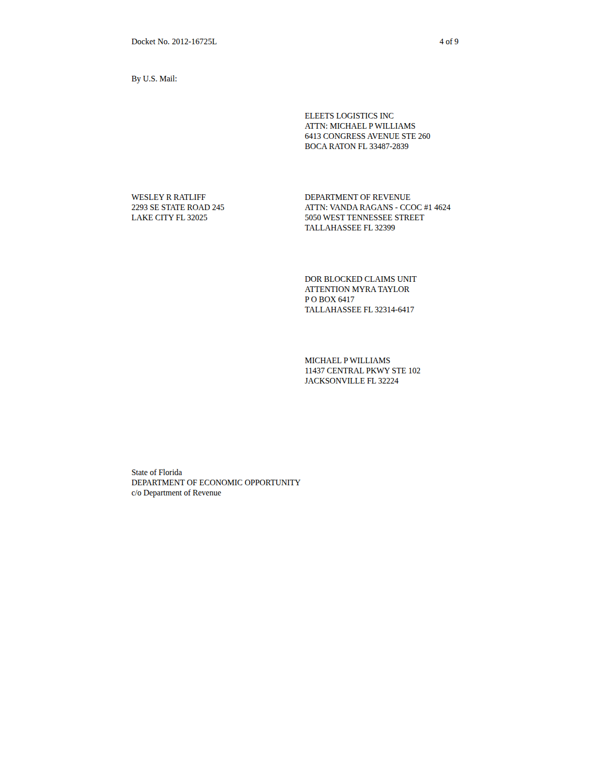Docket No. 2012-16725L
4 of 9
By U.S. Mail:
ELEETS LOGISTICS INC ATTN: MICHAEL P WILLIAMS 6413 CONGRESS AVENUE STE 260 BOCA RATON FL 33487-2839
WESLEY R RATLIFF 2293 SE STATE ROAD 245 LAKE CITY FL 32025
DEPARTMENT OF REVENUE ATTN: VANDA RAGANS - CCOC #1 4624 5050 WEST TENNESSEE STREET TALLAHASSEE FL 32399
DOR BLOCKED CLAIMS UNIT ATTENTION MYRA TAYLOR P O BOX 6417 TALLAHASSEE FL 32314-6417
MICHAEL P WILLIAMS 11437 CENTRAL PKWY STE 102 JACKSONVILLE FL 32224
State of Florida DEPARTMENT OF ECONOMIC OPPORTUNITY c/o Department of Revenue